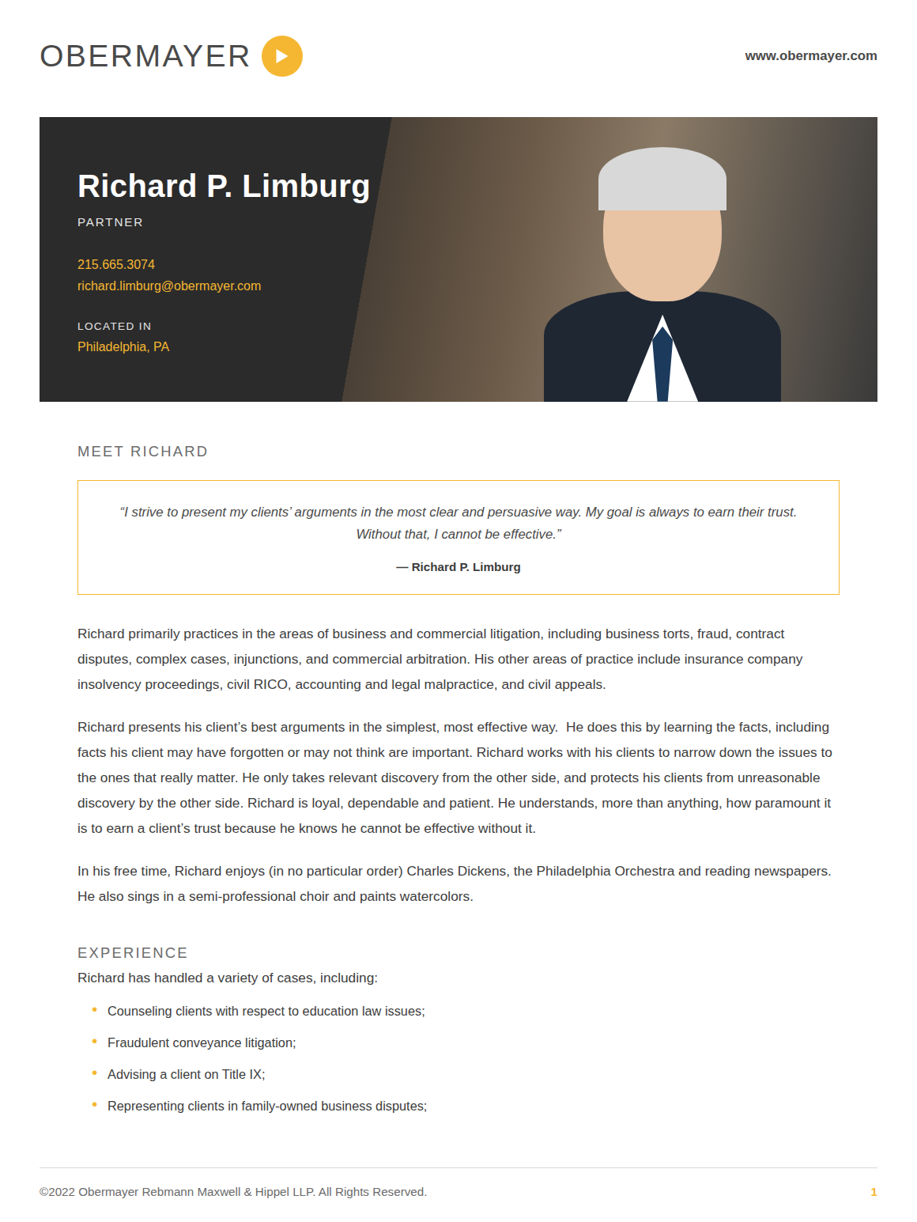OBERMAYER
www.obermayer.com
Richard P. Limburg
PARTNER
215.665.3074 richard.limburg@obermayer.com
LOCATED IN
Philadelphia, PA
MEET RICHARD
“I strive to present my clients’ arguments in the most clear and persuasive way. My goal is always to earn their trust. Without that, I cannot be effective.”
— Richard P. Limburg
Richard primarily practices in the areas of business and commercial litigation, including business torts, fraud, contract disputes, complex cases, injunctions, and commercial arbitration. His other areas of practice include insurance company insolvency proceedings, civil RICO, accounting and legal malpractice, and civil appeals.
Richard presents his client’s best arguments in the simplest, most effective way. He does this by learning the facts, including facts his client may have forgotten or may not think are important. Richard works with his clients to narrow down the issues to the ones that really matter. He only takes relevant discovery from the other side, and protects his clients from unreasonable discovery by the other side. Richard is loyal, dependable and patient. He understands, more than anything, how paramount it is to earn a client’s trust because he knows he cannot be effective without it.
In his free time, Richard enjoys (in no particular order) Charles Dickens, the Philadelphia Orchestra and reading newspapers. He also sings in a semi-professional choir and paints watercolors.
EXPERIENCE
Richard has handled a variety of cases, including:
Counseling clients with respect to education law issues;
Fraudulent conveyance litigation;
Advising a client on Title IX;
Representing clients in family-owned business disputes;
©2022 Obermayer Rebmann Maxwell & Hippel LLP. All Rights Reserved.
1